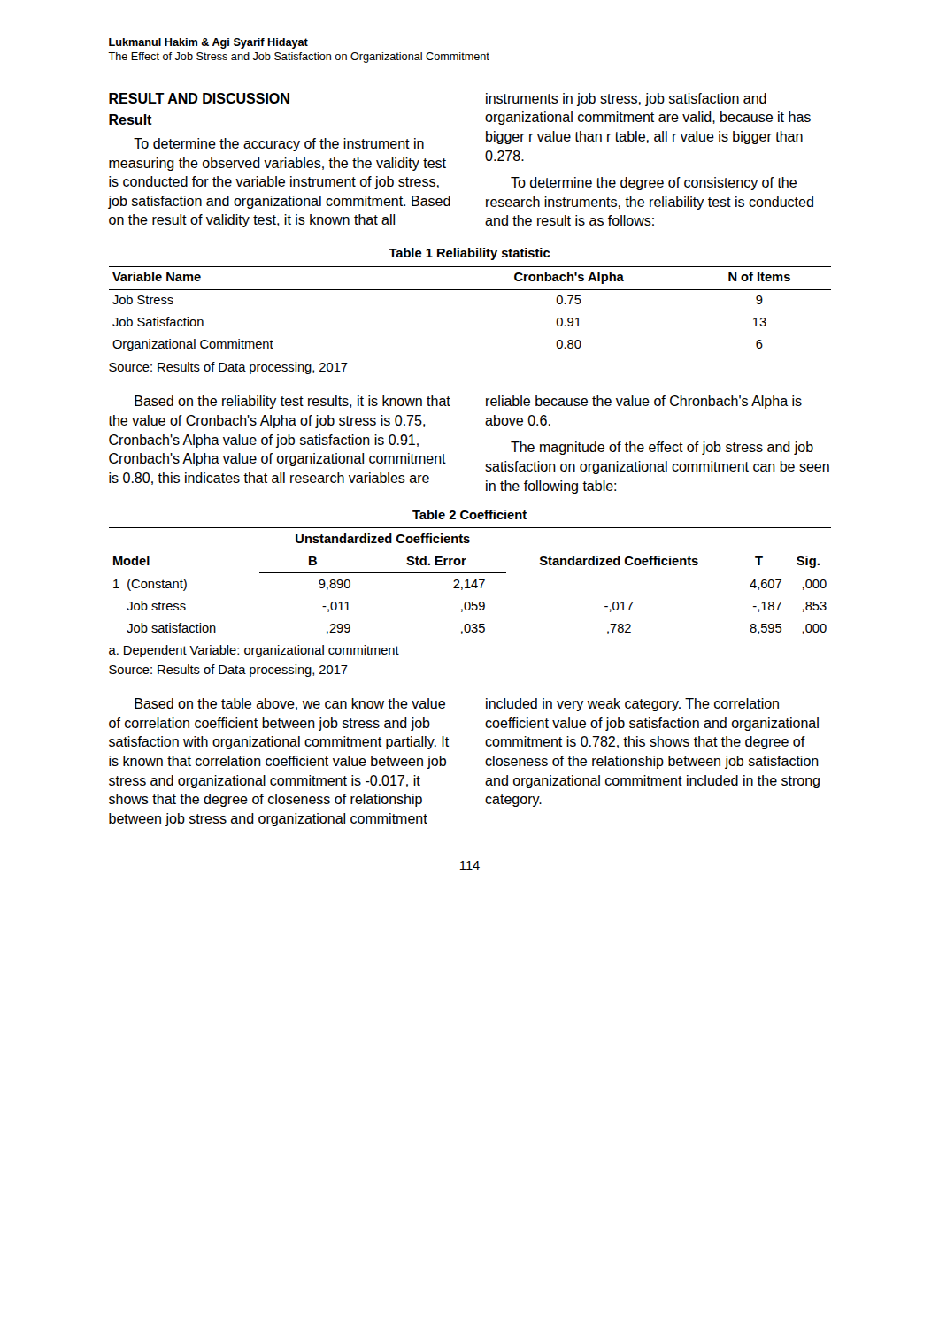Lukmanul Hakim & Agi Syarif Hidayat
The Effect of Job Stress and Job Satisfaction on Organizational Commitment
RESULT AND DISCUSSION
Result
To determine the accuracy of the instrument in measuring the observed variables, the the validity test is conducted for the variable instrument of job stress, job satisfaction and organizational commitment. Based on the result of validity test, it is known that all instruments in job stress, job satisfaction and organizational commitment are valid, because it has bigger r value than r table, all r value is bigger than 0.278.
To determine the degree of consistency of the research instruments, the reliability test is conducted and the result is as follows:
Table 1 Reliability statistic
| Variable Name | Cronbach's Alpha | N of Items |
| --- | --- | --- |
| Job Stress | 0.75 | 9 |
| Job Satisfaction | 0.91 | 13 |
| Organizational Commitment | 0.80 | 6 |
Source: Results of Data processing, 2017
Based on the reliability test results, it is known that the value of Cronbach's Alpha of job stress is 0.75, Cronbach's Alpha value of job satisfaction is 0.91, Cronbach's Alpha value of organizational commitment is 0.80, this indicates that all research variables are reliable because the value of Chronbach's Alpha is above 0.6.
The magnitude of the effect of job stress and job satisfaction on organizational commitment can be seen in the following table:
Table 2 Coefficient
| Model | Unstandardized Coefficients | Standardized Coefficients | T | Sig. |
| --- | --- | --- | --- | --- |
| B | Std. Error |
| 1 (Constant) | 9,890 | 2,147 | | 4,607 | ,000 |
| Job stress | -,011 | ,059 | -,017 | -,187 | ,853 |
| Job satisfaction | ,299 | ,035 | ,782 | 8,595 | ,000 |
a. Dependent Variable: organizational commitment
Source: Results of Data processing, 2017
Based on the table above, we can know the value of correlation coefficient between job stress and job satisfaction with organizational commitment partially. It is known that correlation coefficient value between job stress and organizational commitment is -0.017, it shows that the degree of closeness of relationship between job stress and organizational commitment included in very weak category. The correlation coefficient value of job satisfaction and organizational commitment is 0.782, this shows that the degree of closeness of the relationship between job satisfaction and organizational commitment included in the strong category.
114